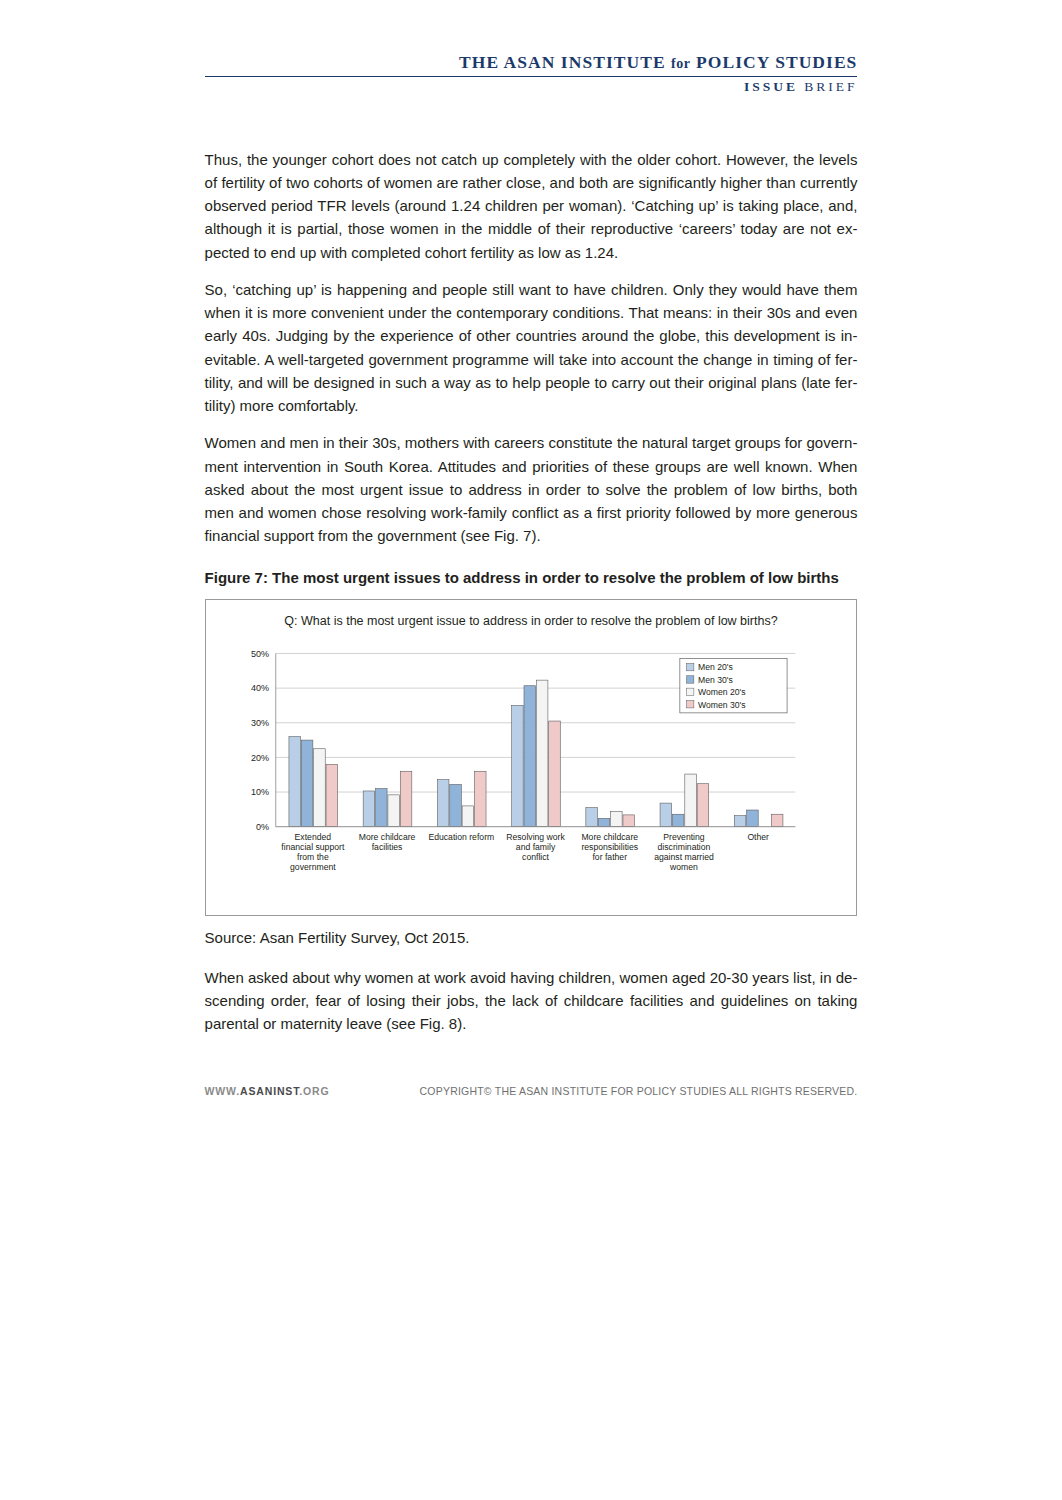THE ASAN INSTITUTE for POLICY STUDIES
ISSUE BRIEF
Thus, the younger cohort does not catch up completely with the older cohort. However, the levels of fertility of two cohorts of women are rather close, and both are significantly higher than currently observed period TFR levels (around 1.24 children per woman). ‘Catching up’ is taking place, and, although it is partial, those women in the middle of their reproductive ‘careers’ today are not expected to end up with completed cohort fertility as low as 1.24.
So, ‘catching up’ is happening and people still want to have children. Only they would have them when it is more convenient under the contemporary conditions. That means: in their 30s and even early 40s. Judging by the experience of other countries around the globe, this development is inevitable. A well-targeted government programme will take into account the change in timing of fertility, and will be designed in such a way as to help people to carry out their original plans (late fertility) more comfortably.
Women and men in their 30s, mothers with careers constitute the natural target groups for government intervention in South Korea. Attitudes and priorities of these groups are well known. When asked about the most urgent issue to address in order to solve the problem of low births, both men and women chose resolving work-family conflict as a first priority followed by more generous financial support from the government (see Fig. 7).
Figure 7: The most urgent issues to address in order to resolve the problem of low births
Q: What is the most urgent issue to address in order to resolve the problem of low births?
0% 10% 20% 30% 40% 50% Extended financial support from the government More childcare facilities Education reform Resolving work and family conflict More childcare responsibilities for father Preventing discrimination against married women Other Men 20's Men 30's Women 20's Women 30's
Source: Asan Fertility Survey, Oct 2015.
When asked about why women at work avoid having children, women aged 20-30 years list, in descending order, fear of losing their jobs, the lack of childcare facilities and guidelines on taking parental or maternity leave (see Fig. 8).
WWW.ASANINST.ORG
COPYRIGHT© THE ASAN INSTITUTE FOR POLICY STUDIES ALL RIGHTS RESERVED.